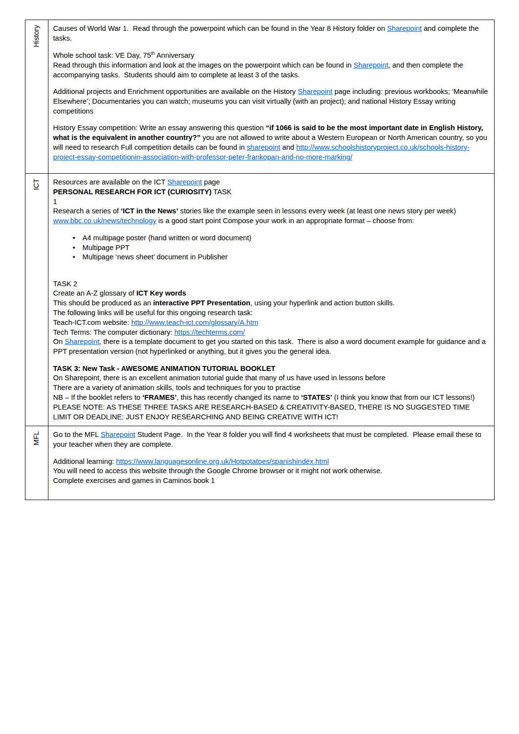| History | Causes of World War 1. Read through the powerpoint which can be found in the Year 8 History folder on Sharepoint and complete the tasks. Whole school task: VE Day, 75 th Anniversary Read through this information and look at the images on the powerpoint which can be found in Sharepoint , and then complete the accompanying tasks. Students should aim to complete at least 3 of the tasks. Additional projects and Enrichment opportunities are available on the History Sharepoint page including: previous workbooks; ‘Meanwhile Elsewhere’; Documentaries you can watch; museums you can visit virtually (with an project); and national History Essay writing competitions History Essay competition: Write an essay answering this question “if 1066 is said to be the most important date in English History, what is the equivalent in another country?” you are not allowed to write about a Western European or North American country, so you will need to research Full competition details can be found in sharepoint and http://www.schoolshistoryproject.co.uk/schools-history-project-essay-competitionin-association-with-professor-peter-frankopan-and-no-more-marking/ |
| ICT | Resources are available on the ICT Sharepoint page PERSONAL RESEARCH FOR ICT (CURIOSITY) TASK 1 Research a series of ‘ICT in the News’ stories like the example seen in lessons every week (at least one news story per week) www.bbc.co.uk/news/technology is a good start point Compose your work in an appropriate format – choose from: A4 multipage poster (hand written or word document) Multipage PPT Multipage ‘news sheet’ document in Publisher TASK 2 Create an A-Z glossary of ICT Key words This should be produced as an interactive PPT Presentation , using your hyperlink and action button skills. The following links will be useful for this ongoing research task: Teach-ICT.com website: http://www.teach-ict.com/glossary/A.htm Tech Terms: The computer dictionary: https://techterms.com/ On Sharepoint , there is a template document to get you started on this task. There is also a word document example for guidance and a PPT presentation version (not hyperlinked or anything, but it gives you the general idea. TASK 3: New Task - AWESOME ANIMATION TUTORIAL BOOKLET On Sharepoint, there is an excellent animation tutorial guide that many of us have used in lessons before There are a variety of animation skills, tools and techniques for you to practise NB – If the booklet refers to ‘FRAMES’ , this has recently changed its name to ‘STATES’ (I think you know that from our ICT lessons!) PLEASE NOTE: AS THESE THREE TASKS ARE RESEARCH-BASED & CREATIVITY-BASED, THERE IS NO SUGGESTED TIME LIMIT OR DEADLINE: JUST ENJOY RESEARCHING AND BEING CREATIVE WITH ICT! |
| MFL | Go to the MFL Sharepoint Student Page. In the Year 8 folder you will find 4 worksheets that must be completed. Please email these to your teacher when they are complete. Additional learning: https://www.languagesonline.org.uk/Hotpotatoes/spanishindex.html You will need to access this website through the Google Chrome browser or it might not work otherwise. Complete exercises and games in Caminos book 1 |